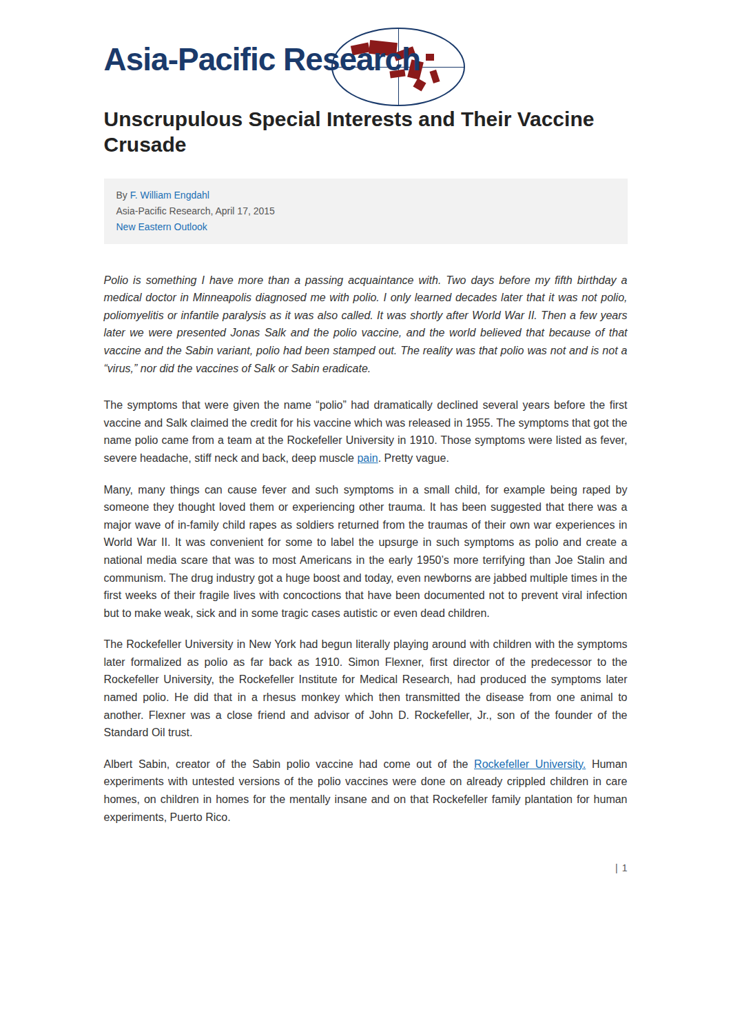Asia-Pacific Research
Unscrupulous Special Interests and Their Vaccine Crusade
By F. William Engdahl Asia-Pacific Research, April 17, 2015 New Eastern Outlook
Polio is something I have more than a passing acquaintance with. Two days before my fifth birthday a medical doctor in Minneapolis diagnosed me with polio. I only learned decades later that it was not polio, poliomyelitis or infantile paralysis as it was also called. It was shortly after World War II. Then a few years later we were presented Jonas Salk and the polio vaccine, and the world believed that because of that vaccine and the Sabin variant, polio had been stamped out. The reality was that polio was not and is not a “virus,” nor did the vaccines of Salk or Sabin eradicate.
The symptoms that were given the name “polio” had dramatically declined several years before the first vaccine and Salk claimed the credit for his vaccine which was released in 1955. The symptoms that got the name polio came from a team at the Rockefeller University in 1910. Those symptoms were listed as fever, severe headache, stiff neck and back, deep muscle pain. Pretty vague.
Many, many things can cause fever and such symptoms in a small child, for example being raped by someone they thought loved them or experiencing other trauma. It has been suggested that there was a major wave of in-family child rapes as soldiers returned from the traumas of their own war experiences in World War II. It was convenient for some to label the upsurge in such symptoms as polio and create a national media scare that was to most Americans in the early 1950’s more terrifying than Joe Stalin and communism. The drug industry got a huge boost and today, even newborns are jabbed multiple times in the first weeks of their fragile lives with concoctions that have been documented not to prevent viral infection but to make weak, sick and in some tragic cases autistic or even dead children.
The Rockefeller University in New York had begun literally playing around with children with the symptoms later formalized as polio as far back as 1910. Simon Flexner, first director of the predecessor to the Rockefeller University, the Rockefeller Institute for Medical Research, had produced the symptoms later named polio. He did that in a rhesus monkey which then transmitted the disease from one animal to another. Flexner was a close friend and advisor of John D. Rockefeller, Jr., son of the founder of the Standard Oil trust.
Albert Sabin, creator of the Sabin polio vaccine had come out of the Rockefeller University. Human experiments with untested versions of the polio vaccines were done on already crippled children in care homes, on children in homes for the mentally insane and on that Rockefeller family plantation for human experiments, Puerto Rico.
|1